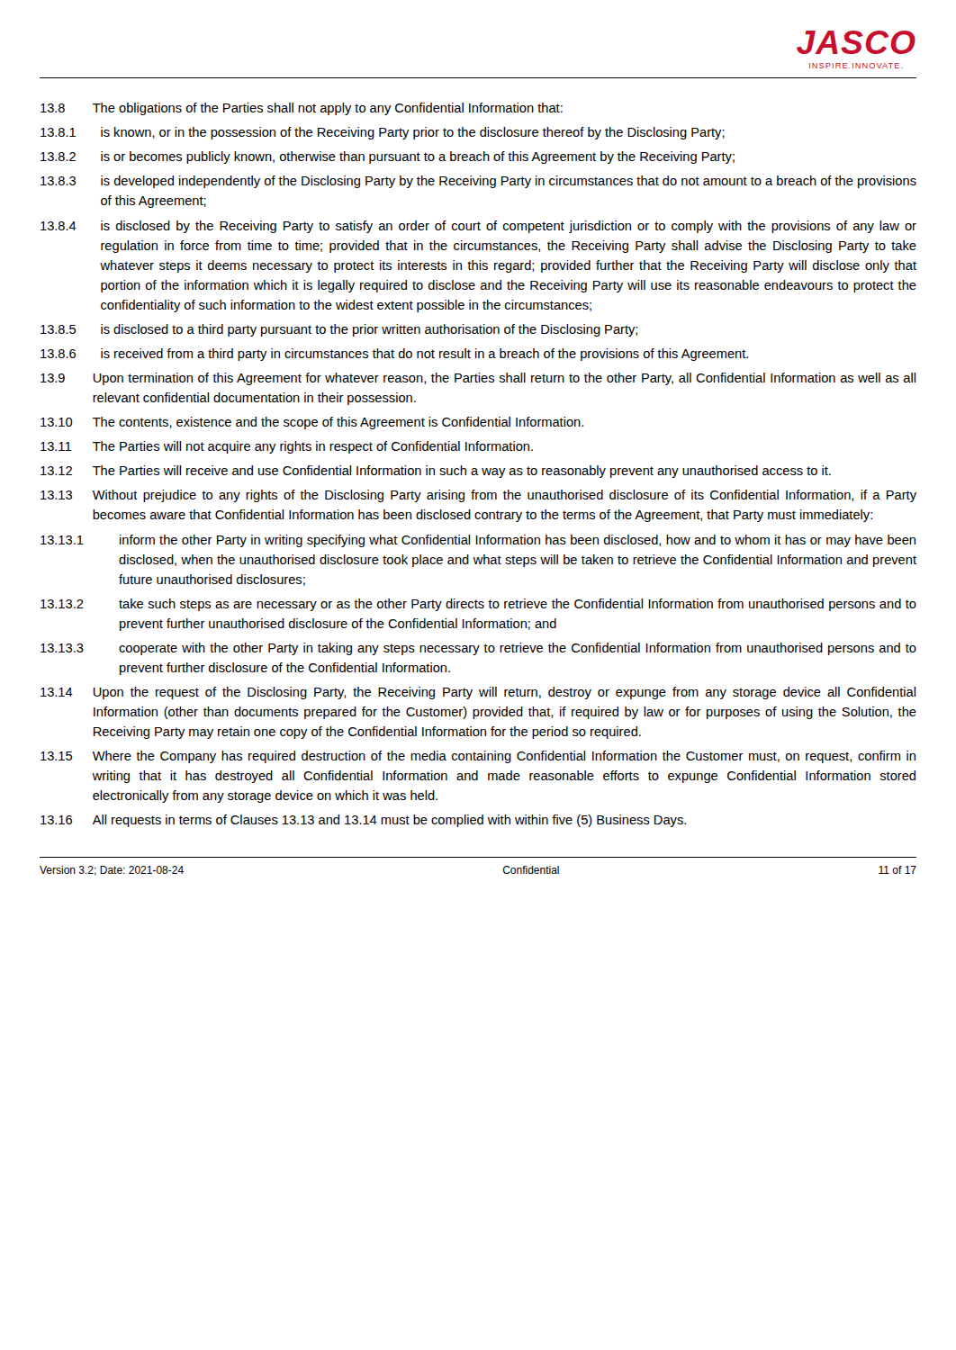JASCO
INSPIRE.INNOVATE.
13.8 The obligations of the Parties shall not apply to any Confidential Information that:
13.8.1 is known, or in the possession of the Receiving Party prior to the disclosure thereof by the Disclosing Party;
13.8.2 is or becomes publicly known, otherwise than pursuant to a breach of this Agreement by the Receiving Party;
13.8.3 is developed independently of the Disclosing Party by the Receiving Party in circumstances that do not amount to a breach of the provisions of this Agreement;
13.8.4 is disclosed by the Receiving Party to satisfy an order of court of competent jurisdiction or to comply with the provisions of any law or regulation in force from time to time; provided that in the circumstances, the Receiving Party shall advise the Disclosing Party to take whatever steps it deems necessary to protect its interests in this regard; provided further that the Receiving Party will disclose only that portion of the information which it is legally required to disclose and the Receiving Party will use its reasonable endeavours to protect the confidentiality of such information to the widest extent possible in the circumstances;
13.8.5 is disclosed to a third party pursuant to the prior written authorisation of the Disclosing Party;
13.8.6 is received from a third party in circumstances that do not result in a breach of the provisions of this Agreement.
13.9 Upon termination of this Agreement for whatever reason, the Parties shall return to the other Party, all Confidential Information as well as all relevant confidential documentation in their possession.
13.10 The contents, existence and the scope of this Agreement is Confidential Information.
13.11 The Parties will not acquire any rights in respect of Confidential Information.
13.12 The Parties will receive and use Confidential Information in such a way as to reasonably prevent any unauthorised access to it.
13.13 Without prejudice to any rights of the Disclosing Party arising from the unauthorised disclosure of its Confidential Information, if a Party becomes aware that Confidential Information has been disclosed contrary to the terms of the Agreement, that Party must immediately:
13.13.1 inform the other Party in writing specifying what Confidential Information has been disclosed, how and to whom it has or may have been disclosed, when the unauthorised disclosure took place and what steps will be taken to retrieve the Confidential Information and prevent future unauthorised disclosures;
13.13.2 take such steps as are necessary or as the other Party directs to retrieve the Confidential Information from unauthorised persons and to prevent further unauthorised disclosure of the Confidential Information; and
13.13.3 cooperate with the other Party in taking any steps necessary to retrieve the Confidential Information from unauthorised persons and to prevent further disclosure of the Confidential Information.
13.14 Upon the request of the Disclosing Party, the Receiving Party will return, destroy or expunge from any storage device all Confidential Information (other than documents prepared for the Customer) provided that, if required by law or for purposes of using the Solution, the Receiving Party may retain one copy of the Confidential Information for the period so required.
13.15 Where the Company has required destruction of the media containing Confidential Information the Customer must, on request, confirm in writing that it has destroyed all Confidential Information and made reasonable efforts to expunge Confidential Information stored electronically from any storage device on which it was held.
13.16 All requests in terms of Clauses 13.13 and 13.14 must be complied with within five (5) Business Days.
Version 3.2; Date: 2021-08-24 Confidential 11 of 17